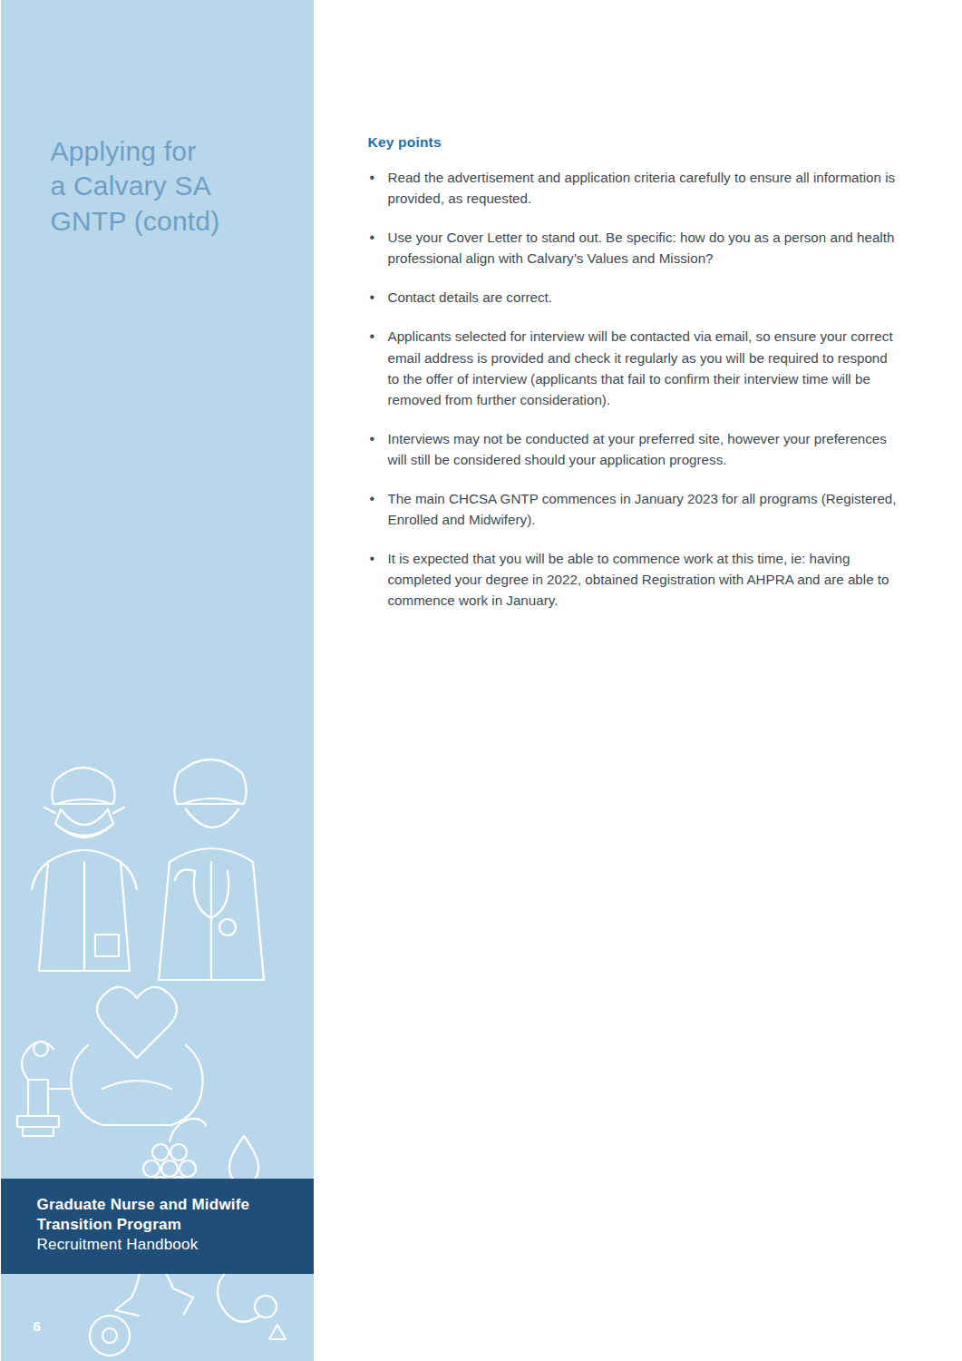Applying for
a Calvary SA
GNTP (contd)
Graduate Nurse and Midwife
Transition Program
Recruitment Handbook
6
Key points
Read the advertisement and application criteria carefully to ensure all information is provided, as requested.
Use your Cover Letter to stand out. Be specific: how do you as a person and health professional align with Calvary’s Values and Mission?
Contact details are correct.
Applicants selected for interview will be contacted via email, so ensure your correct email address is provided and check it regularly as you will be required to respond to the offer of interview (applicants that fail to confirm their interview time will be removed from further consideration).
Interviews may not be conducted at your preferred site, however your preferences will still be considered should your application progress.
The main CHCSA GNTP commences in January 2023 for all programs (Registered, Enrolled and Midwifery).
It is expected that you will be able to commence work at this time, ie: having completed your degree in 2022, obtained Registration with AHPRA and are able to commence work in January.